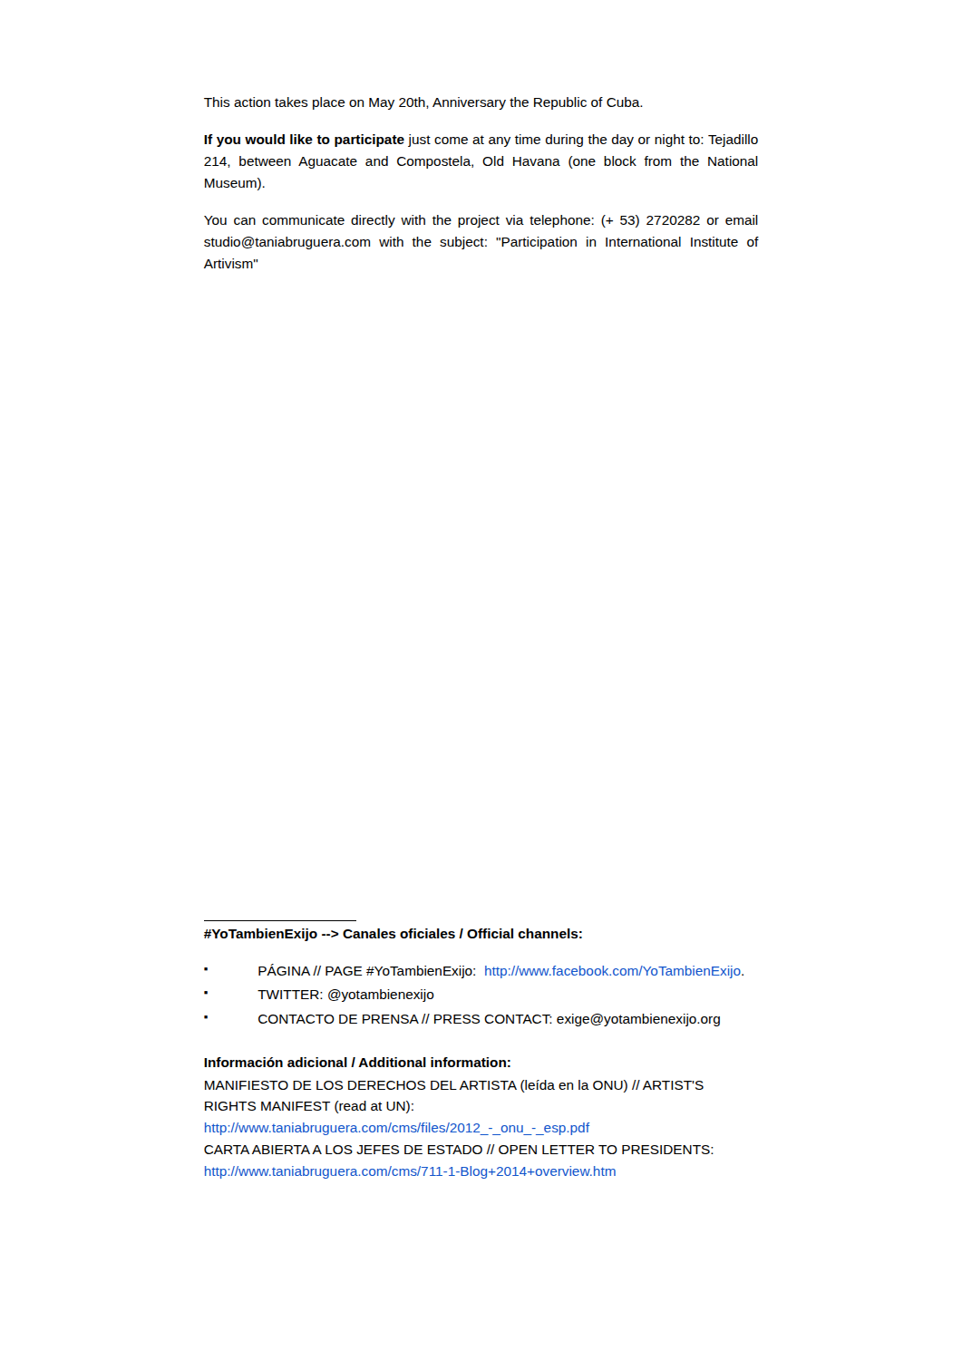This action takes place on May 20th, Anniversary the Republic of Cuba.
If you would like to participate just come at any time during the day or night to: Tejadillo 214, between Aguacate and Compostela, Old Havana (one block from the National Museum).
You can communicate directly with the project via telephone: (+ 53) 2720282 or email studio@taniabruguera.com with the subject: "Participation in International Institute of Artivism"
#YoTambienExijo --> Canales oficiales / Official channels:
PÁGINA // PAGE #YoTambienExijo: http://www.facebook.com/YoTambienExijo.
TWITTER: @yotambienexijo
CONTACTO DE PRENSA // PRESS CONTACT: exige@yotambienexijo.org
Información adicional / Additional information:
MANIFIESTO DE LOS DERECHOS DEL ARTISTA (leída en la ONU) // ARTIST'S RIGHTS MANIFEST (read at UN):
http://www.taniabruguera.com/cms/files/2012_-_onu_-_esp.pdf
CARTA ABIERTA A LOS JEFES DE ESTADO // OPEN LETTER TO PRESIDENTS:
http://www.taniabruguera.com/cms/711-1-Blog+2014+overview.htm